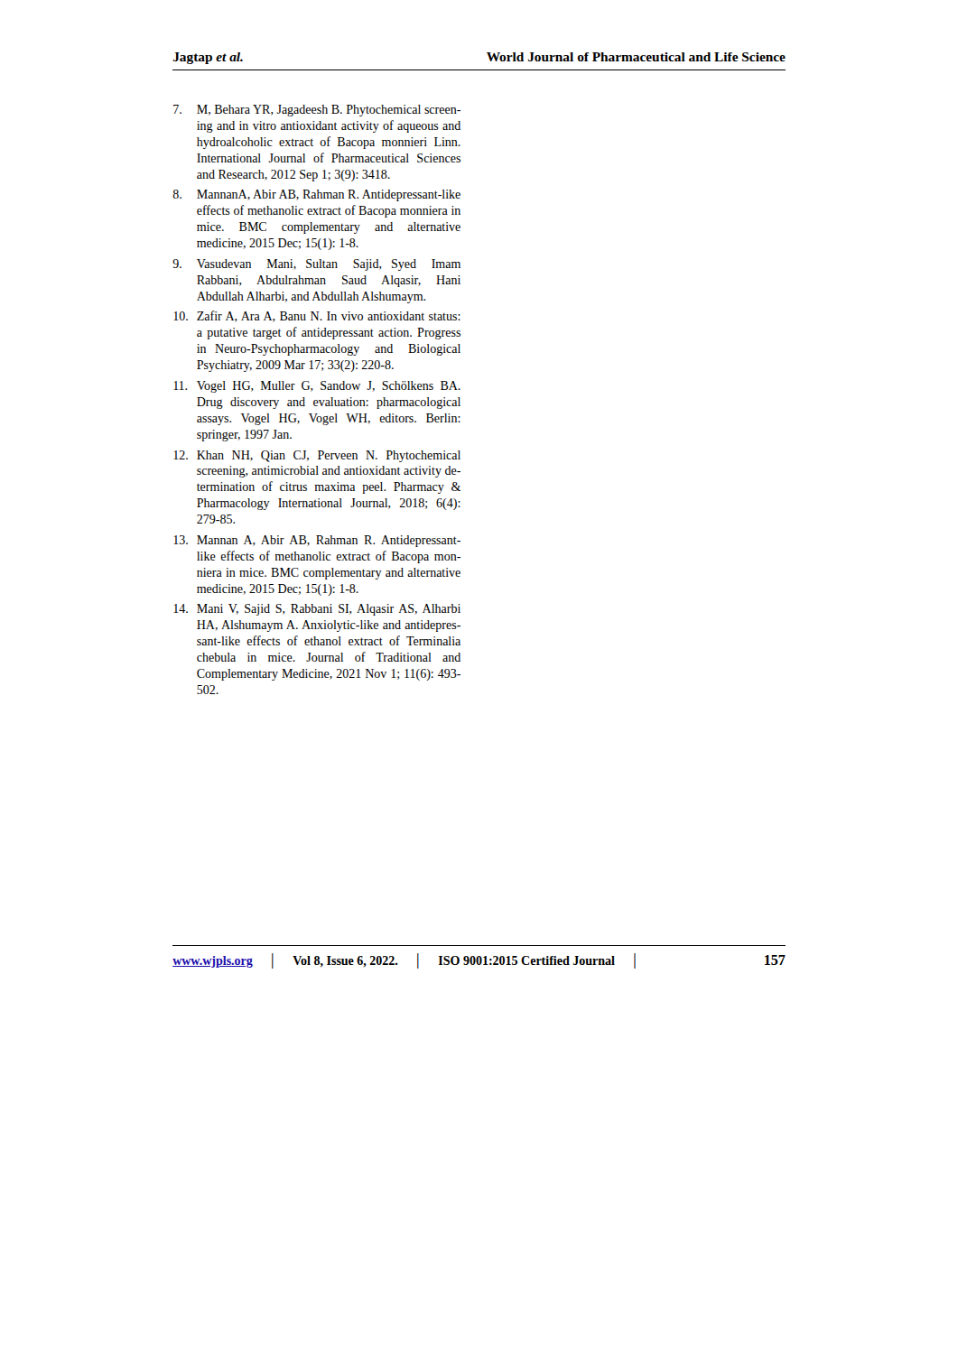Jagtap et al.
World Journal of Pharmaceutical and Life Science
7. M, Behara YR, Jagadeesh B. Phytochemical screening and in vitro antioxidant activity of aqueous and hydroalcoholic extract of Bacopa monnieri Linn. International Journal of Pharmaceutical Sciences and Research, 2012 Sep 1; 3(9): 3418.
8. MannanA, Abir AB, Rahman R. Antidepressant-like effects of methanolic extract of Bacopa monniera in mice. BMC complementary and alternative medicine, 2015 Dec; 15(1): 1-8.
9. Vasudevan Mani, Sultan Sajid, Syed Imam Rabbani, Abdulrahman Saud Alqasir, Hani Abdullah Alharbi, and Abdullah Alshumaym.
10. Zafir A, Ara A, Banu N. In vivo antioxidant status: a putative target of antidepressant action. Progress in Neuro-Psychopharmacology and Biological Psychiatry, 2009 Mar 17; 33(2): 220-8.
11. Vogel HG, Muller G, Sandow J, Schölkens BA. Drug discovery and evaluation: pharmacological assays. Vogel HG, Vogel WH, editors. Berlin: springer, 1997 Jan.
12. Khan NH, Qian CJ, Perveen N. Phytochemical screening, antimicrobial and antioxidant activity determination of citrus maxima peel. Pharmacy & Pharmacology International Journal, 2018; 6(4): 279-85.
13. Mannan A, Abir AB, Rahman R. Antidepressant-like effects of methanolic extract of Bacopa monniera in mice. BMC complementary and alternative medicine, 2015 Dec; 15(1): 1-8.
14. Mani V, Sajid S, Rabbani SI, Alqasir AS, Alharbi HA, Alshumaym A. Anxiolytic-like and antidepressant-like effects of ethanol extract of Terminalia chebula in mice. Journal of Traditional and Complementary Medicine, 2021 Nov 1; 11(6): 493-502.
www.wjpls.org │ Vol 8, Issue 6, 2022. │ ISO 9001:2015 Certified Journal │ 157